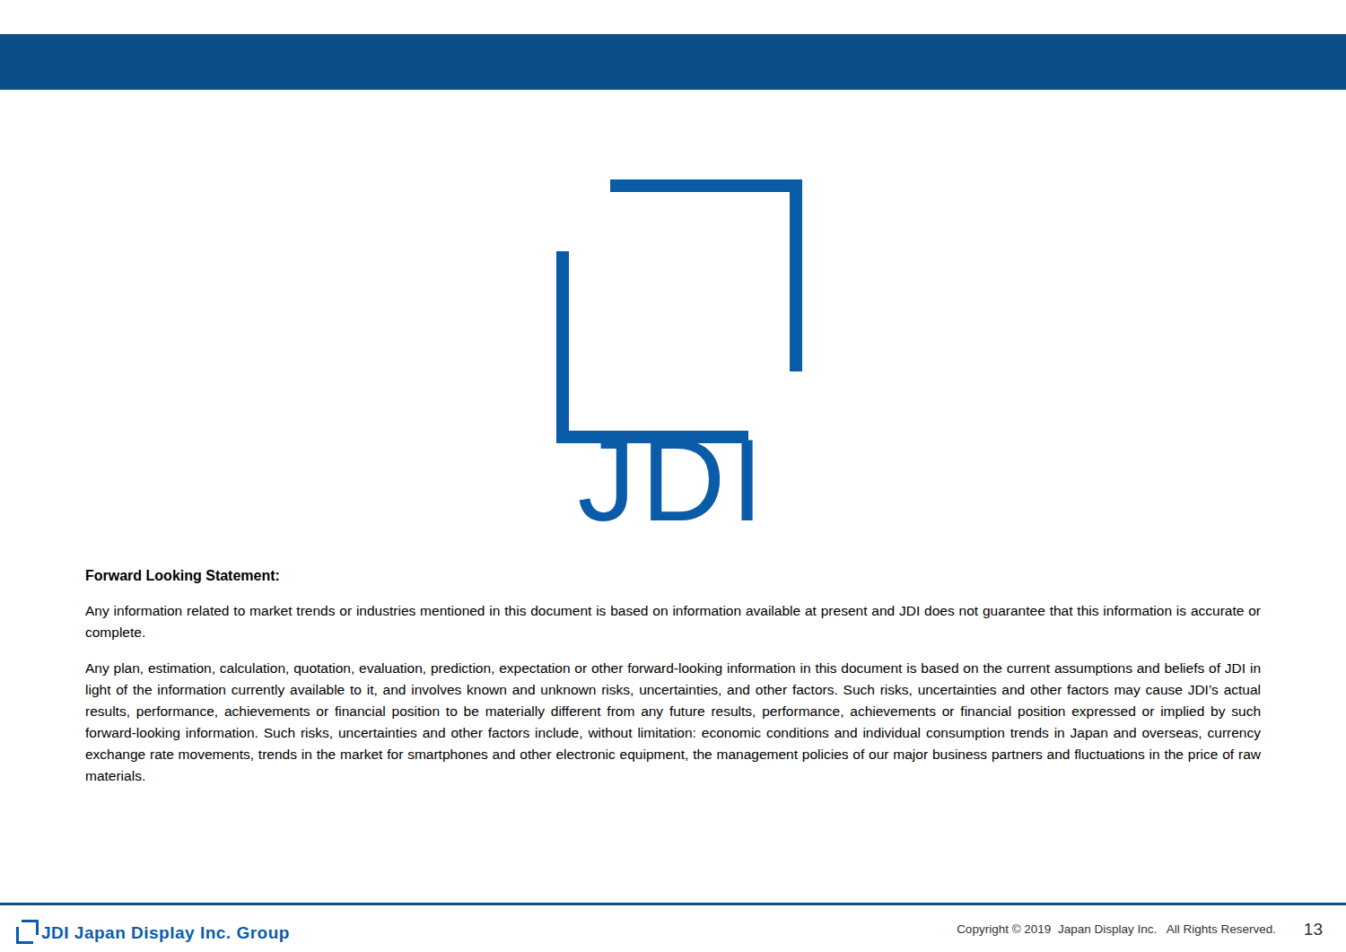JDI
Forward Looking Statement:
Any information related to market trends or industries mentioned in this document is based on information available at present and JDI does not guarantee that this information is accurate or complete.
Any plan, estimation, calculation, quotation, evaluation, prediction, expectation or other forward-looking information in this document is based on the current assumptions and beliefs of JDI in light of the information currently available to it, and involves known and unknown risks, uncertainties, and other factors. Such risks, uncertainties and other factors may cause JDI’s actual results, performance, achievements or financial position to be materially different from any future results, performance, achievements or financial position expressed or implied by such forward-looking information. Such risks, uncertainties and other factors include, without limitation: economic conditions and individual consumption trends in Japan and overseas, currency exchange rate movements, trends in the market for smartphones and other electronic equipment, the management policies of our major business partners and fluctuations in the price of raw materials.
JDI Japan Display Inc. Group
Copyright © 2019 Japan Display Inc. All Rights Reserved.
13